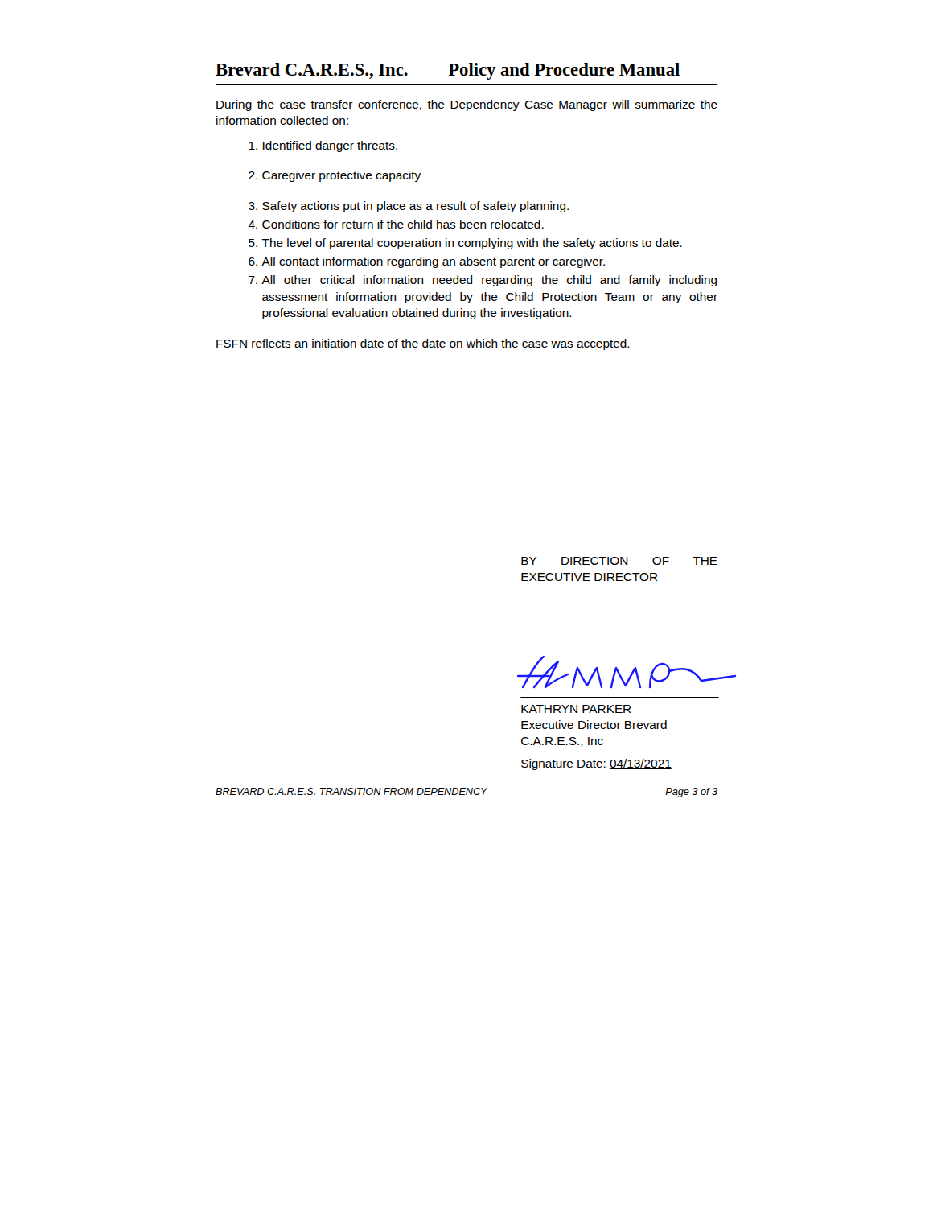Brevard C.A.R.E.S., Inc. Policy and Procedure Manual
During the case transfer conference, the Dependency Case Manager will summarize the information collected on:
Identified danger threats.
Caregiver protective capacity
Safety actions put in place as a result of safety planning.
Conditions for return if the child has been relocated.
The level of parental cooperation in complying with the safety actions to date.
All contact information regarding an absent parent or caregiver.
All other critical information needed regarding the child and family including assessment information provided by the Child Protection Team or any other professional evaluation obtained during the investigation.
FSFN reflects an initiation date of the date on which the case was accepted.
BY DIRECTION OF THE EXECUTIVE DIRECTOR
KATHRYN PARKER
Executive Director Brevard
C.A.R.E.S., Inc
Signature Date: 04/13/2021
BREVARD C.A.R.E.S. TRANSITION FROM DEPENDENCY Page 3 of 3